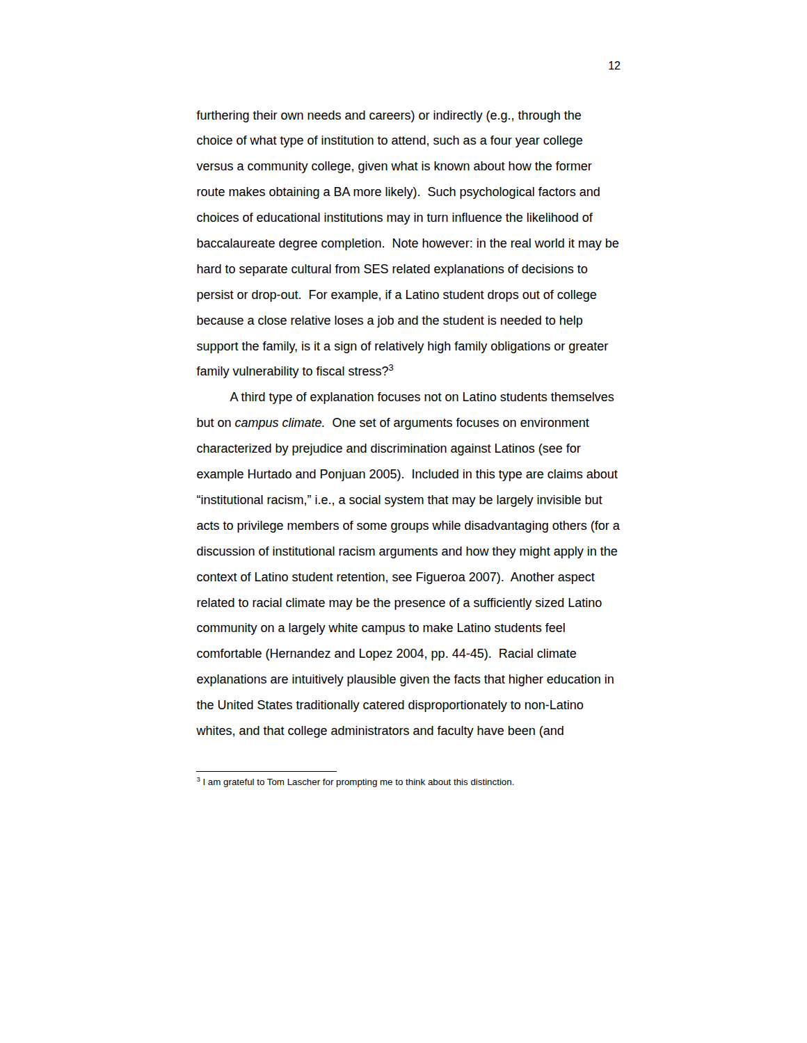12
furthering their own needs and careers) or indirectly (e.g., through the choice of what type of institution to attend, such as a four year college versus a community college, given what is known about how the former route makes obtaining a BA more likely). Such psychological factors and choices of educational institutions may in turn influence the likelihood of baccalaureate degree completion. Note however: in the real world it may be hard to separate cultural from SES related explanations of decisions to persist or drop-out. For example, if a Latino student drops out of college because a close relative loses a job and the student is needed to help support the family, is it a sign of relatively high family obligations or greater family vulnerability to fiscal stress?3
A third type of explanation focuses not on Latino students themselves but on campus climate. One set of arguments focuses on environment characterized by prejudice and discrimination against Latinos (see for example Hurtado and Ponjuan 2005). Included in this type are claims about “institutional racism,” i.e., a social system that may be largely invisible but acts to privilege members of some groups while disadvantaging others (for a discussion of institutional racism arguments and how they might apply in the context of Latino student retention, see Figueroa 2007). Another aspect related to racial climate may be the presence of a sufficiently sized Latino community on a largely white campus to make Latino students feel comfortable (Hernandez and Lopez 2004, pp. 44-45). Racial climate explanations are intuitively plausible given the facts that higher education in the United States traditionally catered disproportionately to non-Latino whites, and that college administrators and faculty have been (and
3 I am grateful to Tom Lascher for prompting me to think about this distinction.